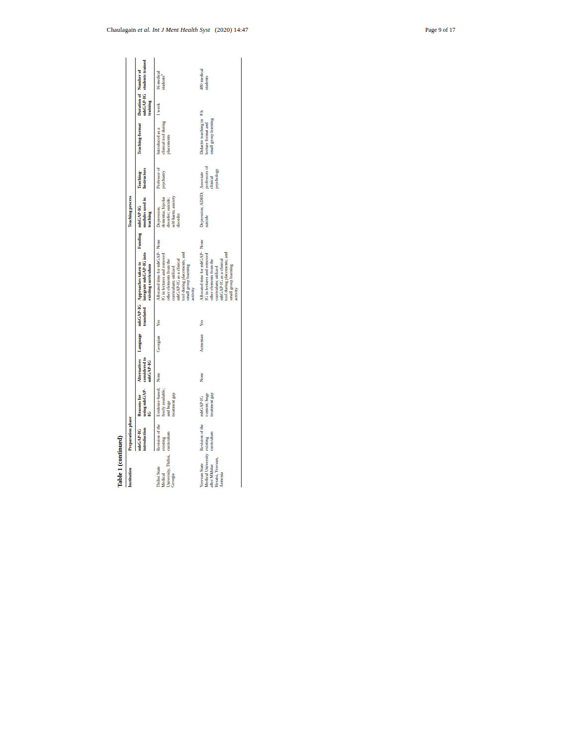Chaulagain et al. Int J Ment Health Syst (2020) 14:47
Page 9 of 17
Table 1 (continued)
| Institution | Preparation phase | Teaching process |
| --- | --- | --- |
| mhGAP-IG introduction | Reasons for using mhGAP-IG | Alternatives considered to mhGAP-IG | Language | mhGAP-IG translated | Approaches taken to integrate mhGAP-IG into existing curriculum | Funding | mhGAP-IG modules used in teaching | Teaching-Instructors | Teaching-format | Duration of mhGAP-IG training | Number of students trained |
| Tbilisi State Medical University, Tbilisi, Georgia | Revision of the existing curriculum | Evidence-based; freely available; and huge treatment gap | None | Georgian | Yes | Allocated time for mhGAP-IG in lectures and removed other elements from the curriculum; utilized mhGAP-IG as a clinical tool during placements; and small group learning activity | None | Depression; dementia; bipolar disorder; suicide; self-harm; anxiety disorder | Professor of psychiatry | Introduced as a clinical tool during placements | 1 week | 16 medical students b |
| Yerevan State Medical University after Mkhitar Heratsi, Yerevan, Armenia | Revision of the existing curriculum | mhGAP-IG content; huge treatment gap | None | Armenian | Yes | Allocated time for mhGAP-IG in lectures and removed other elements from the curriculum; utilized mhGAP-IG as a clinical tool during placements; and small group learning activity | None | Depression; ADHD; suicide | Associate professors of clinical psychology | Didactic teaching in lecture format and small group learning | 8 h | 480 medical students |